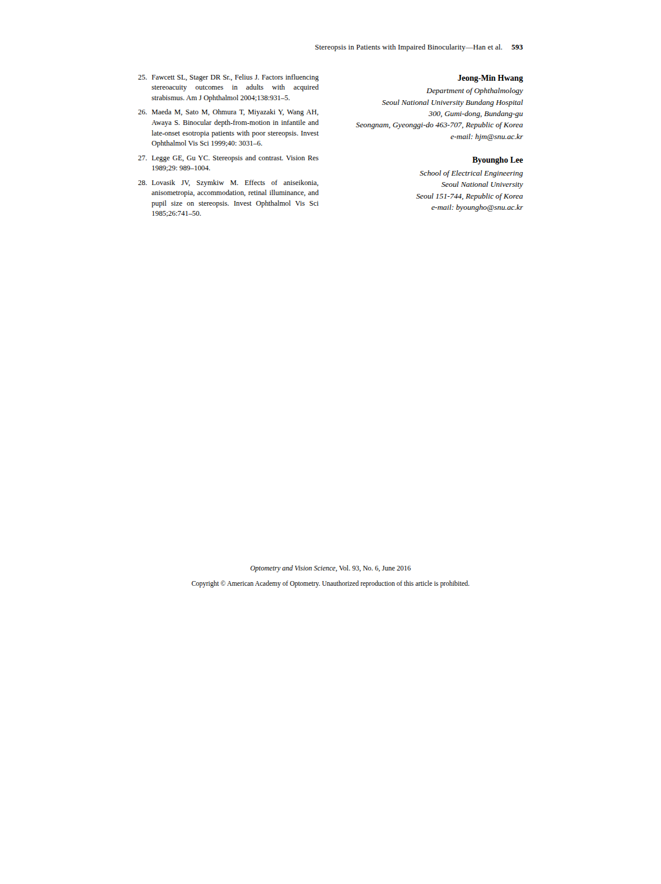Stereopsis in Patients with Impaired Binocularity—Han et al.593
Fawcett SL, Stager DR Sr., Felius J. Factors influencing stereoacuity outcomes in adults with acquired strabismus. Am J Ophthalmol 2004;138:931–5.
Maeda M, Sato M, Ohmura T, Miyazaki Y, Wang AH, Awaya S. Binocular depth-from-motion in infantile and late-onset esotropia patients with poor stereopsis. Invest Ophthalmol Vis Sci 1999;40: 3031–6.
Legge GE, Gu YC. Stereopsis and contrast. Vision Res 1989;29: 989–1004.
Lovasik JV, Szymkiw M. Effects of aniseikonia, anisometropia, accommodation, retinal illuminance, and pupil size on stereopsis. Invest Ophthalmol Vis Sci 1985;26:741–50.
Jeong-Min Hwang
Department of Ophthalmology
Seoul National University Bundang Hospital
300, Gumi-dong, Bundang-gu
Seongnam, Gyeonggi-do 463-707, Republic of Korea
e-mail: hjm@snu.ac.kr
Byoungho Lee
School of Electrical Engineering
Seoul National University
Seoul 151-744, Republic of Korea
e-mail: byoungho@snu.ac.kr
Optometry and Vision Science, Vol. 93, No. 6, June 2016
Copyright © American Academy of Optometry. Unauthorized reproduction of this article is prohibited.